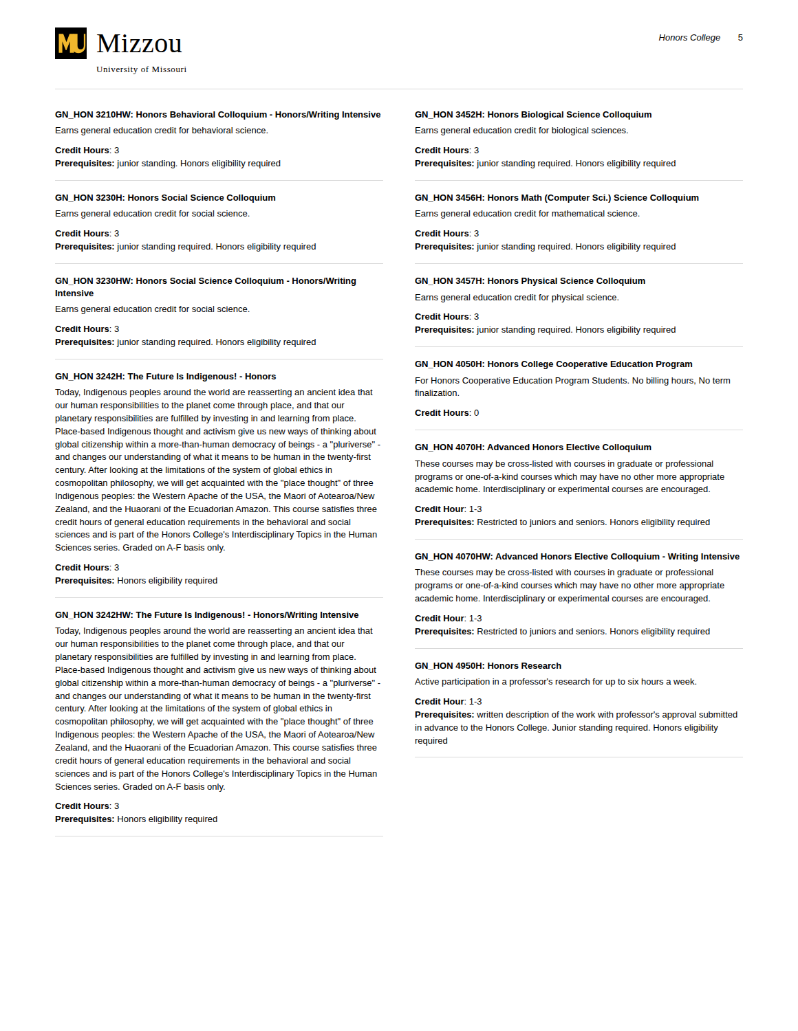Mizzou
University of Missouri
Honors College 5
GN_HON 3210HW: Honors Behavioral Colloquium - Honors/Writing Intensive
Earns general education credit for behavioral science.
Credit Hours: 3
Prerequisites: junior standing. Honors eligibility required
GN_HON 3230H: Honors Social Science Colloquium
Earns general education credit for social science.
Credit Hours: 3
Prerequisites: junior standing required. Honors eligibility required
GN_HON 3230HW: Honors Social Science Colloquium - Honors/Writing Intensive
Earns general education credit for social science.
Credit Hours: 3
Prerequisites: junior standing required. Honors eligibility required
GN_HON 3242H: The Future Is Indigenous! - Honors
Today, Indigenous peoples around the world are reasserting an ancient idea that our human responsibilities to the planet come through place, and that our planetary responsibilities are fulfilled by investing in and learning from place. Place-based Indigenous thought and activism give us new ways of thinking about global citizenship within a more-than-human democracy of beings - a "pluriverse" - and changes our understanding of what it means to be human in the twenty-first century. After looking at the limitations of the system of global ethics in cosmopolitan philosophy, we will get acquainted with the "place thought" of three Indigenous peoples: the Western Apache of the USA, the Maori of Aotearoa/New Zealand, and the Huaorani of the Ecuadorian Amazon. This course satisfies three credit hours of general education requirements in the behavioral and social sciences and is part of the Honors College's Interdisciplinary Topics in the Human Sciences series. Graded on A-F basis only.
Credit Hours: 3
Prerequisites: Honors eligibility required
GN_HON 3242HW: The Future Is Indigenous! - Honors/Writing Intensive
Today, Indigenous peoples around the world are reasserting an ancient idea that our human responsibilities to the planet come through place, and that our planetary responsibilities are fulfilled by investing in and learning from place. Place-based Indigenous thought and activism give us new ways of thinking about global citizenship within a more-than-human democracy of beings - a "pluriverse" - and changes our understanding of what it means to be human in the twenty-first century. After looking at the limitations of the system of global ethics in cosmopolitan philosophy, we will get acquainted with the "place thought" of three Indigenous peoples: the Western Apache of the USA, the Maori of Aotearoa/New Zealand, and the Huaorani of the Ecuadorian Amazon. This course satisfies three credit hours of general education requirements in the behavioral and social sciences and is part of the Honors College's Interdisciplinary Topics in the Human Sciences series. Graded on A-F basis only.
Credit Hours: 3
Prerequisites: Honors eligibility required
GN_HON 3452H: Honors Biological Science Colloquium
Earns general education credit for biological sciences.
Credit Hours: 3
Prerequisites: junior standing required. Honors eligibility required
GN_HON 3456H: Honors Math (Computer Sci.) Science Colloquium
Earns general education credit for mathematical science.
Credit Hours: 3
Prerequisites: junior standing required. Honors eligibility required
GN_HON 3457H: Honors Physical Science Colloquium
Earns general education credit for physical science.
Credit Hours: 3
Prerequisites: junior standing required. Honors eligibility required
GN_HON 4050H: Honors College Cooperative Education Program
For Honors Cooperative Education Program Students. No billing hours, No term finalization.
Credit Hours: 0
GN_HON 4070H: Advanced Honors Elective Colloquium
These courses may be cross-listed with courses in graduate or professional programs or one-of-a-kind courses which may have no other more appropriate academic home. Interdisciplinary or experimental courses are encouraged.
Credit Hour: 1-3
Prerequisites: Restricted to juniors and seniors. Honors eligibility required
GN_HON 4070HW: Advanced Honors Elective Colloquium - Writing Intensive
These courses may be cross-listed with courses in graduate or professional programs or one-of-a-kind courses which may have no other more appropriate academic home. Interdisciplinary or experimental courses are encouraged.
Credit Hour: 1-3
Prerequisites: Restricted to juniors and seniors. Honors eligibility required
GN_HON 4950H: Honors Research
Active participation in a professor's research for up to six hours a week.
Credit Hour: 1-3
Prerequisites: written description of the work with professor's approval submitted in advance to the Honors College. Junior standing required. Honors eligibility required